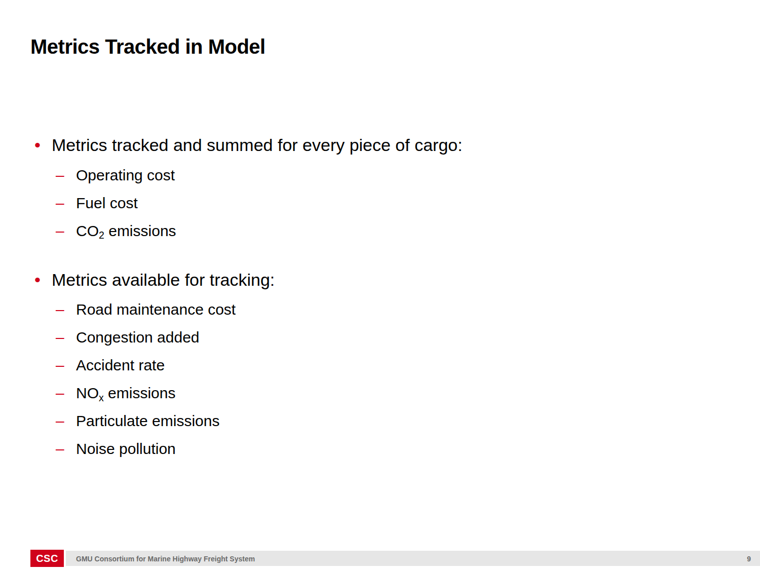Metrics Tracked in Model
•Metrics tracked and summed for every piece of cargo:
–Operating cost
–Fuel cost
–CO2 emissions
•Metrics available for tracking:
–Road maintenance cost
–Congestion added
–Accident rate
–NOx emissions
–Particulate emissions
–Noise pollution
CSC
GMU Consortium for Marine Highway Freight System
9